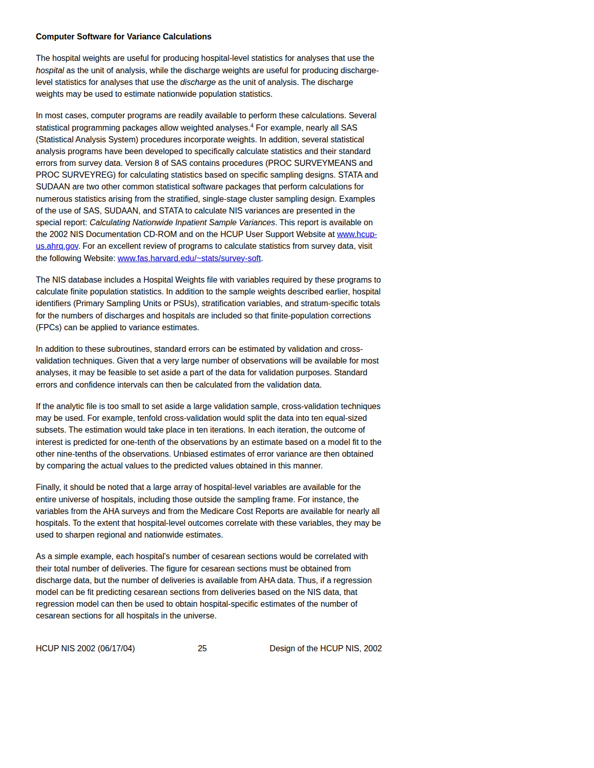Computer Software for Variance Calculations
The hospital weights are useful for producing hospital-level statistics for analyses that use the hospital as the unit of analysis, while the discharge weights are useful for producing discharge-level statistics for analyses that use the discharge as the unit of analysis. The discharge weights may be used to estimate nationwide population statistics.
In most cases, computer programs are readily available to perform these calculations. Several statistical programming packages allow weighted analyses.4 For example, nearly all SAS (Statistical Analysis System) procedures incorporate weights. In addition, several statistical analysis programs have been developed to specifically calculate statistics and their standard errors from survey data. Version 8 of SAS contains procedures (PROC SURVEYMEANS and PROC SURVEYREG) for calculating statistics based on specific sampling designs. STATA and SUDAAN are two other common statistical software packages that perform calculations for numerous statistics arising from the stratified, single-stage cluster sampling design. Examples of the use of SAS, SUDAAN, and STATA to calculate NIS variances are presented in the special report: Calculating Nationwide Inpatient Sample Variances. This report is available on the 2002 NIS Documentation CD-ROM and on the HCUP User Support Website at www.hcup-us.ahrq.gov. For an excellent review of programs to calculate statistics from survey data, visit the following Website: www.fas.harvard.edu/~stats/survey-soft.
The NIS database includes a Hospital Weights file with variables required by these programs to calculate finite population statistics. In addition to the sample weights described earlier, hospital identifiers (Primary Sampling Units or PSUs), stratification variables, and stratum-specific totals for the numbers of discharges and hospitals are included so that finite-population corrections (FPCs) can be applied to variance estimates.
In addition to these subroutines, standard errors can be estimated by validation and cross-validation techniques. Given that a very large number of observations will be available for most analyses, it may be feasible to set aside a part of the data for validation purposes. Standard errors and confidence intervals can then be calculated from the validation data.
If the analytic file is too small to set aside a large validation sample, cross-validation techniques may be used. For example, tenfold cross-validation would split the data into ten equal-sized subsets. The estimation would take place in ten iterations. In each iteration, the outcome of interest is predicted for one-tenth of the observations by an estimate based on a model fit to the other nine-tenths of the observations. Unbiased estimates of error variance are then obtained by comparing the actual values to the predicted values obtained in this manner.
Finally, it should be noted that a large array of hospital-level variables are available for the entire universe of hospitals, including those outside the sampling frame. For instance, the variables from the AHA surveys and from the Medicare Cost Reports are available for nearly all hospitals. To the extent that hospital-level outcomes correlate with these variables, they may be used to sharpen regional and nationwide estimates.
As a simple example, each hospital's number of cesarean sections would be correlated with their total number of deliveries. The figure for cesarean sections must be obtained from discharge data, but the number of deliveries is available from AHA data. Thus, if a regression model can be fit predicting cesarean sections from deliveries based on the NIS data, that regression model can then be used to obtain hospital-specific estimates of the number of cesarean sections for all hospitals in the universe.
HCUP NIS 2002 (06/17/04) 25 Design of the HCUP NIS, 2002